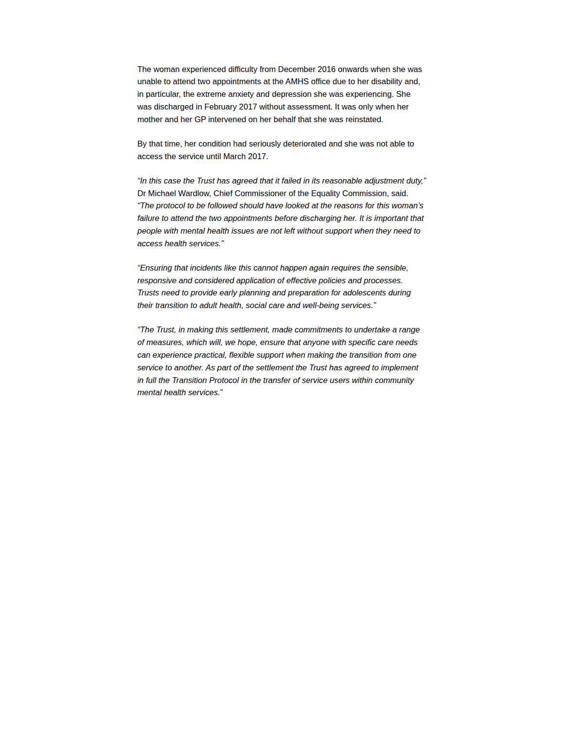The woman experienced difficulty from December 2016 onwards when she was unable to attend two appointments at the AMHS office due to her disability and, in particular, the extreme anxiety and depression she was experiencing. She was discharged in February 2017 without assessment. It was only when her mother and her GP intervened on her behalf that she was reinstated.
By that time, her condition had seriously deteriorated and she was not able to access the service until March 2017.
“In this case the Trust has agreed that it failed in its reasonable adjustment duty,” Dr Michael Wardlow, Chief Commissioner of the Equality Commission, said. “The protocol to be followed should have looked at the reasons for this woman’s failure to attend the two appointments before discharging her. It is important that people with mental health issues are not left without support when they need to access health services.”
“Ensuring that incidents like this cannot happen again requires the sensible, responsive and considered application of effective policies and processes. Trusts need to provide early planning and preparation for adolescents during their transition to adult health, social care and well-being services.”
“The Trust, in making this settlement, made commitments to undertake a range of measures, which will, we hope, ensure that anyone with specific care needs can experience practical, flexible support when making the transition from one service to another. As part of the settlement the Trust has agreed to implement in full the Transition Protocol in the transfer of service users within community mental health services.”